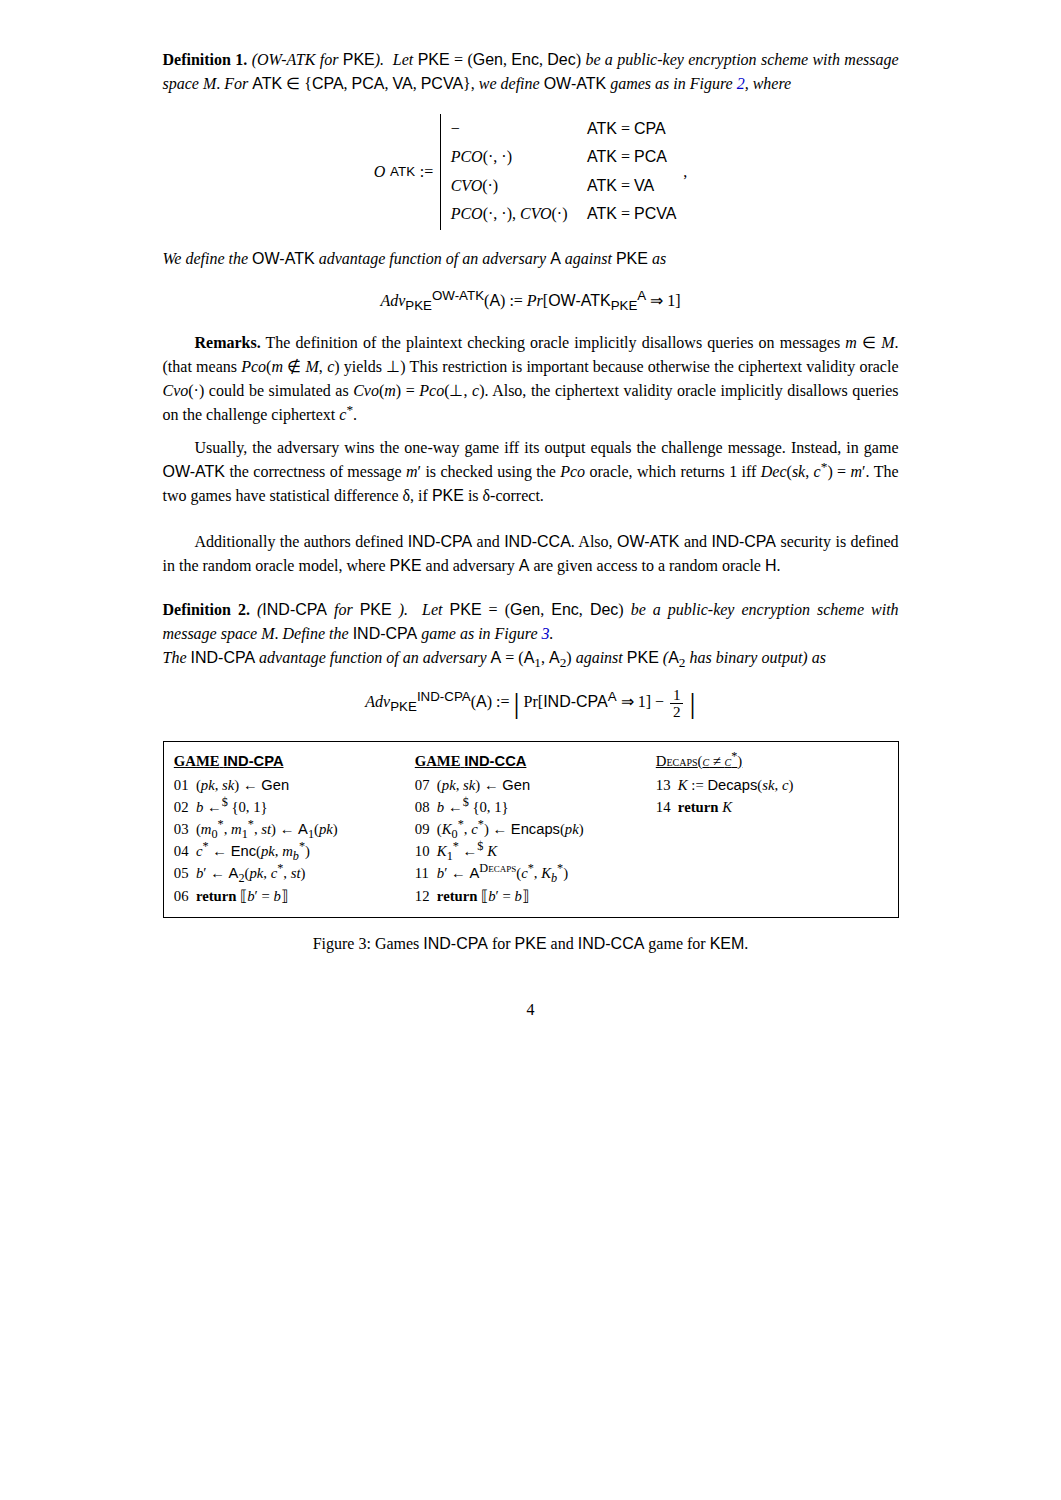Definition 1. (OW-ATK for PKE). Let PKE = (Gen, Enc, Dec) be a public-key encryption scheme with message space M. For ATK ∈ {CPA, PCA, VA, PCVA}, we define OW-ATK games as in Figure 2, where
OATK :=
| − | ATK = CPA |
| PCO (·, ·) | ATK = PCA |
| CVO (·) | ATK = VA |
| PCO (·, ·), CVO (·) | ATK = PCVA |
,
We define the OW-ATK advantage function of an adversary A against PKE as
AdvPKEOW-ATK(A) := Pr[OW-ATKPKEA ⇒ 1]
Remarks. The definition of the plaintext checking oracle implicitly disallows queries on messages m ∈ M. (that means Pco(m ∉ M, c) yields ⊥) This restriction is important because otherwise the ciphertext validity oracle Cvo(·) could be simulated as Cvo(m) = Pco(⊥, c). Also, the ciphertext validity oracle implicitly disallows queries on the challenge ciphertext c*.
Usually, the adversary wins the one-way game iff its output equals the challenge message. Instead, in game OW-ATK the correctness of message m′ is checked using the Pco oracle, which returns 1 iff Dec(sk, c*) = m′. The two games have statistical difference δ, if PKE is δ-correct.
Additionally the authors defined IND-CPA and IND-CCA. Also, OW-ATK and IND-CPA security is defined in the random oracle model, where PKE and adversary A are given access to a random oracle H.
Definition 2. (IND-CPA for PKE ). Let PKE = (Gen, Enc, Dec) be a public-key encryption scheme with message space M. Define the IND-CPA game as in Figure 3.
The IND-CPA advantage function of an adversary A = (A1, A2) against PKE (A2 has binary output) as
AdvPKEIND-CPA(A) := | Pr[IND-CPAA ⇒ 1] − 12 |
GAME IND-CPA
01(pk, sk) ← Gen
02 b ←$ {0, 1}
03(m0*, m1*, st) ← A1(pk)
04 c* ← Enc(pk, mb*)
05 b′ ← A2(pk, c*, st)
06 return ⟦b′ = b⟧
GAME IND-CCA
07(pk, sk) ← Gen
08 b ←$ {0, 1}
09(K0*, c*) ← Encaps(pk)
10 K1* ←$ K
11 b′ ← ADecaps(c*, Kb*)
12 return ⟦b′ = b⟧
Decaps(c ≠ c*)
13 K := Decaps(sk, c)
14 return K
Figure 3: Games IND-CPA for PKE and IND-CCA game for KEM.
4